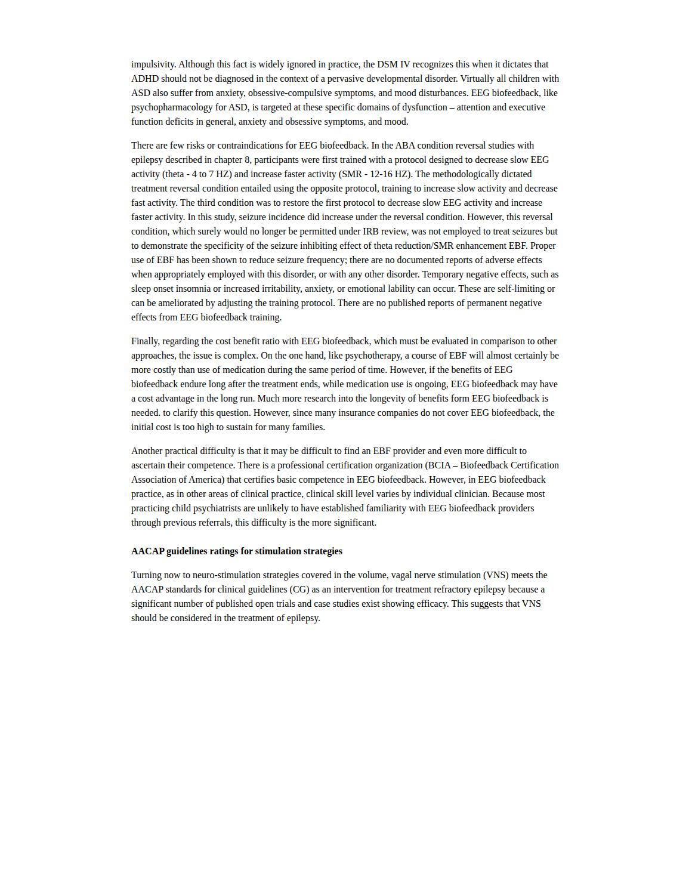impulsivity. Although this fact is widely ignored in practice, the DSM IV recognizes this when it dictates that ADHD should not be diagnosed in the context of a pervasive developmental disorder. Virtually all children with ASD also suffer from anxiety, obsessive-compulsive symptoms, and mood disturbances. EEG biofeedback, like psychopharmacology for ASD, is targeted at these specific domains of dysfunction – attention and executive function deficits in general, anxiety and obsessive symptoms, and mood.
There are few risks or contraindications for EEG biofeedback. In the ABA condition reversal studies with epilepsy described in chapter 8, participants were first trained with a protocol designed to decrease slow EEG activity (theta - 4 to 7 HZ) and increase faster activity (SMR - 12-16 HZ). The methodologically dictated treatment reversal condition entailed using the opposite protocol, training to increase slow activity and decrease fast activity. The third condition was to restore the first protocol to decrease slow EEG activity and increase faster activity. In this study, seizure incidence did increase under the reversal condition. However, this reversal condition, which surely would no longer be permitted under IRB review, was not employed to treat seizures but to demonstrate the specificity of the seizure inhibiting effect of theta reduction/SMR enhancement EBF. Proper use of EBF has been shown to reduce seizure frequency; there are no documented reports of adverse effects when appropriately employed with this disorder, or with any other disorder. Temporary negative effects, such as sleep onset insomnia or increased irritability, anxiety, or emotional lability can occur. These are self-limiting or can be ameliorated by adjusting the training protocol. There are no published reports of permanent negative effects from EEG biofeedback training.
Finally, regarding the cost benefit ratio with EEG biofeedback, which must be evaluated in comparison to other approaches, the issue is complex. On the one hand, like psychotherapy, a course of EBF will almost certainly be more costly than use of medication during the same period of time. However, if the benefits of EEG biofeedback endure long after the treatment ends, while medication use is ongoing, EEG biofeedback may have a cost advantage in the long run. Much more research into the longevity of benefits form EEG biofeedback is needed. to clarify this question. However, since many insurance companies do not cover EEG biofeedback, the initial cost is too high to sustain for many families.
Another practical difficulty is that it may be difficult to find an EBF provider and even more difficult to ascertain their competence. There is a professional certification organization (BCIA – Biofeedback Certification Association of America) that certifies basic competence in EEG biofeedback. However, in EEG biofeedback practice, as in other areas of clinical practice, clinical skill level varies by individual clinician. Because most practicing child psychiatrists are unlikely to have established familiarity with EEG biofeedback providers through previous referrals, this difficulty is the more significant.
AACAP guidelines ratings for stimulation strategies
Turning now to neuro-stimulation strategies covered in the volume, vagal nerve stimulation (VNS) meets the AACAP standards for clinical guidelines (CG) as an intervention for treatment refractory epilepsy because a significant number of published open trials and case studies exist showing efficacy. This suggests that VNS should be considered in the treatment of epilepsy.